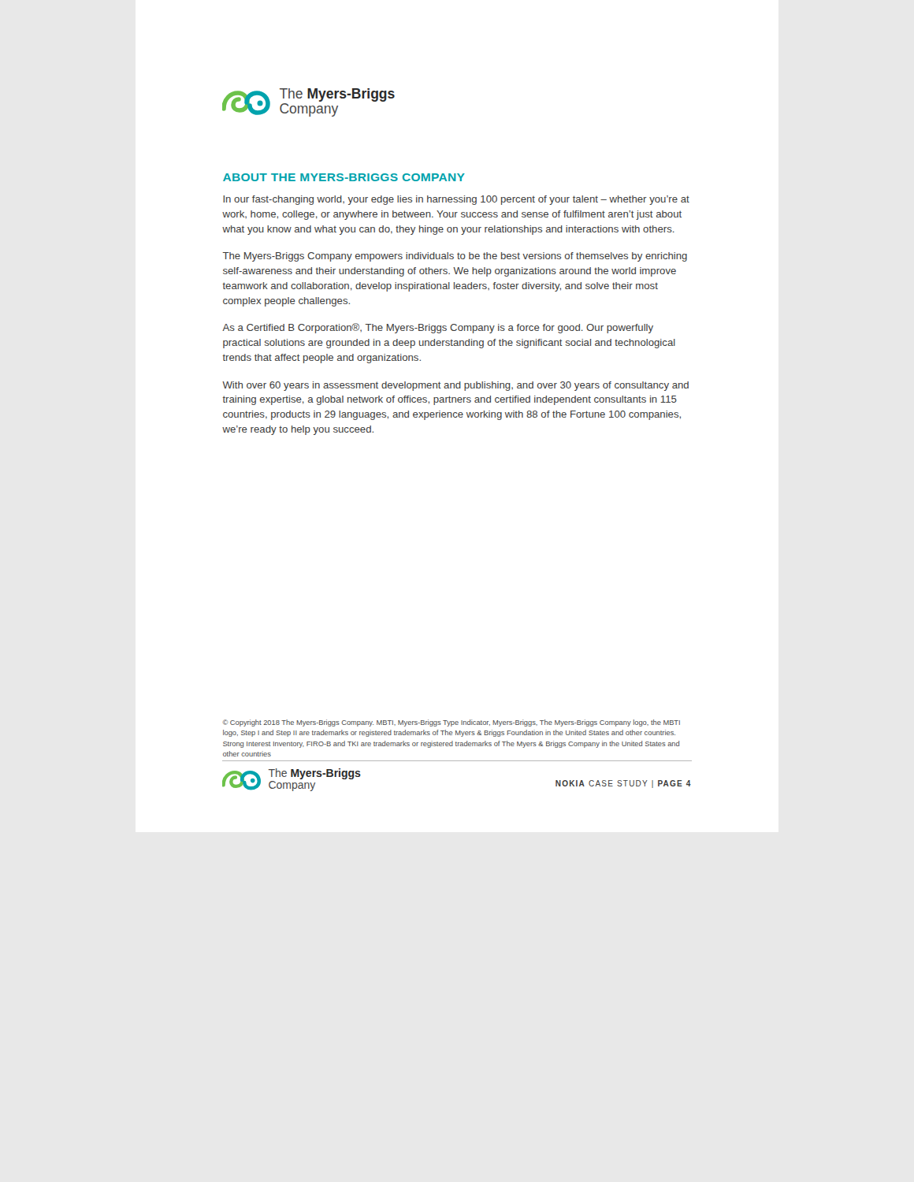The Myers-Briggs
Company
About The Myers-Briggs Company
In our fast-changing world, your edge lies in harnessing 100 percent of your talent – whether you’re at work, home, college, or anywhere in between. Your success and sense of fulfilment aren’t just about what you know and what you can do, they hinge on your relationships and interactions with others.
The Myers-Briggs Company empowers individuals to be the best versions of themselves by enriching self-awareness and their understanding of others. We help organizations around the world improve teamwork and collaboration, develop inspirational leaders, foster diversity, and solve their most complex people challenges.
As a Certified B Corporation®, The Myers-Briggs Company is a force for good. Our powerfully practical solutions are grounded in a deep understanding of the significant social and technological trends that affect people and organizations.
With over 60 years in assessment development and publishing, and over 30 years of consultancy and training expertise, a global network of offices, partners and certified independent consultants in 115 countries, products in 29 languages, and experience working with 88 of the Fortune 100 companies, we’re ready to help you succeed.
© Copyright 2018 The Myers-Briggs Company. MBTI, Myers-Briggs Type Indicator, Myers-Briggs, The Myers-Briggs Company logo, the MBTI logo, Step I and Step II are trademarks or registered trademarks of The Myers & Briggs Foundation in the United States and other countries. Strong Interest Inventory, FIRO-B and TKI are trademarks or registered trademarks of The Myers & Briggs Company in the United States and other countries
The Myers-Briggs
Company
NOKIA CASE STUDY | PAGE 4